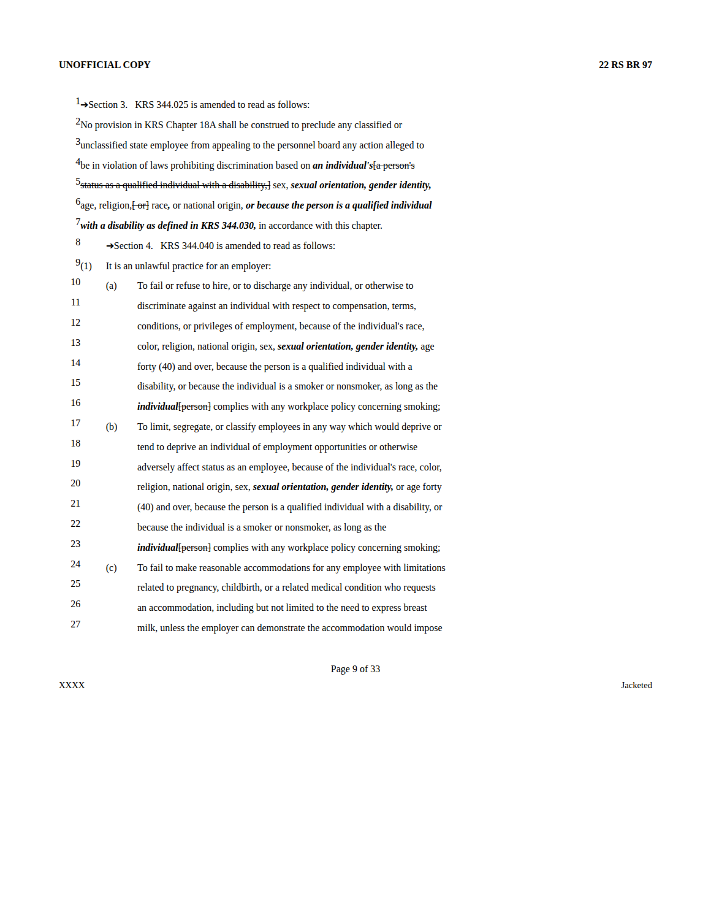Unofficial Copy
22 RS BR 97
| 1 | ➔ Section 3. KRS 344.025 is amended to read as follows: |
| 2 | No provision in KRS Chapter 18A shall be construed to preclude any classified or |
| 3 | unclassified state employee from appealing to the personnel board any action alleged to |
| 4 | be in violation of laws prohibiting discrimination based on an individual's [a person's |
| 5 | status as a qualified individual with a disability,] sex, sexual orientation, gender identity, |
| 6 | age, religion, [ or] race , or national origin, or because the person is a qualified individual |
| 7 | with a disability as defined in KRS 344.030, in accordance with this chapter. |
| 8 | ➔ Section 4. KRS 344.040 is amended to read as follows: |
| 9 | (1) It is an unlawful practice for an employer: |
| 10 | (a) To fail or refuse to hire, or to discharge any individual, or otherwise to |
| 11 | discriminate against an individual with respect to compensation, terms, |
| 12 | conditions, or privileges of employment, because of the individual's race, |
| 13 | color, religion, national origin, sex, sexual orientation, gender identity, age |
| 14 | forty (40) and over, because the person is a qualified individual with a |
| 15 | disability, or because the individual is a smoker or nonsmoker, as long as the |
| 16 | individual [person] complies with any workplace policy concerning smoking; |
| 17 | (b) To limit, segregate, or classify employees in any way which would deprive or |
| 18 | tend to deprive an individual of employment opportunities or otherwise |
| 19 | adversely affect status as an employee, because of the individual's race, color, |
| 20 | religion, national origin, sex, sexual orientation, gender identity, or age forty |
| 21 | (40) and over, because the person is a qualified individual with a disability, or |
| 22 | because the individual is a smoker or nonsmoker, as long as the |
| 23 | individual [person] complies with any workplace policy concerning smoking; |
| 24 | (c) To fail to make reasonable accommodations for any employee with limitations |
| 25 | related to pregnancy, childbirth, or a related medical condition who requests |
| 26 | an accommodation, including but not limited to the need to express breast |
| 27 | milk, unless the employer can demonstrate the accommodation would impose |
Page 9 of 33
XXXX
Jacketed